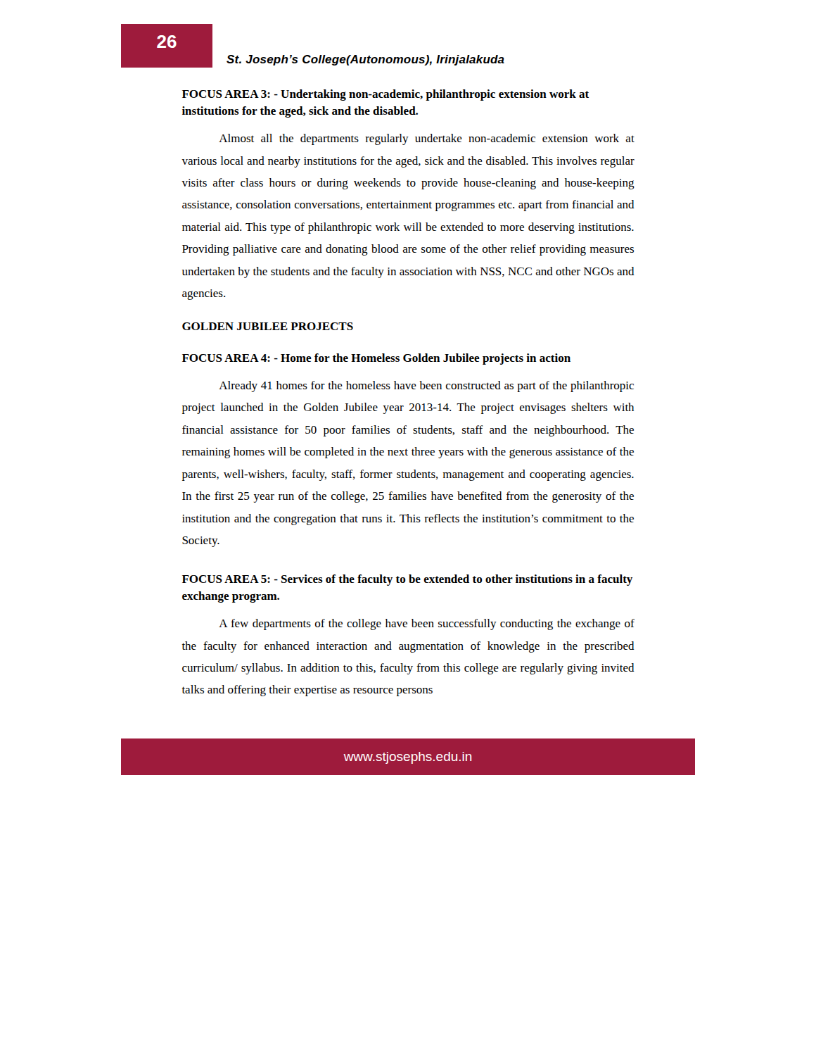26
St. Joseph’s College(Autonomous), Irinjalakuda
FOCUS AREA 3: - Undertaking non-academic, philanthropic extension work at institutions for the aged, sick and the disabled.
Almost all the departments regularly undertake non-academic extension work at various local and nearby institutions for the aged, sick and the disabled. This involves regular visits after class hours or during weekends to provide house-cleaning and house-keeping assistance, consolation conversations, entertainment programmes etc. apart from financial and material aid. This type of philanthropic work will be extended to more deserving institutions. Providing palliative care and donating blood are some of the other relief providing measures undertaken by the students and the faculty in association with NSS, NCC and other NGOs and agencies.
GOLDEN JUBILEE PROJECTS
FOCUS AREA 4: - Home for the Homeless Golden Jubilee projects in action
Already 41 homes for the homeless have been constructed as part of the philanthropic project launched in the Golden Jubilee year 2013-14. The project envisages shelters with financial assistance for 50 poor families of students, staff and the neighbourhood. The remaining homes will be completed in the next three years with the generous assistance of the parents, well-wishers, faculty, staff, former students, management and cooperating agencies. In the first 25 year run of the college, 25 families have benefited from the generosity of the institution and the congregation that runs it. This reflects the institution’s commitment to the Society.
FOCUS AREA 5: - Services of the faculty to be extended to other institutions in a faculty exchange program.
A few departments of the college have been successfully conducting the exchange of the faculty for enhanced interaction and augmentation of knowledge in the prescribed curriculum/ syllabus. In addition to this, faculty from this college are regularly giving invited talks and offering their expertise as resource persons
www.stjosephs.edu.in